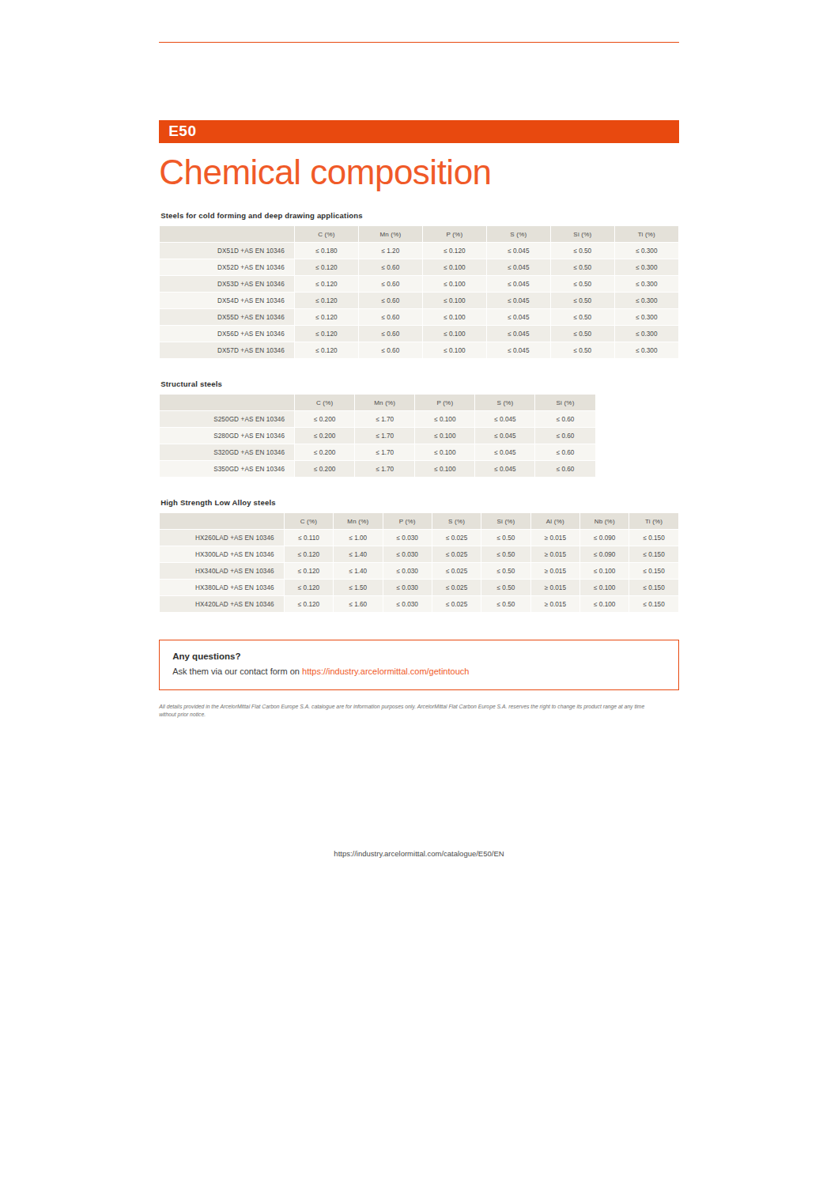E50
Chemical composition
Steels for cold forming and deep drawing applications
| | C (%) | Mn (%) | P (%) | S (%) | Si (%) | Ti (%) |
| --- | --- | --- | --- | --- | --- | --- |
| DX51D +AS EN 10346 | ≤ 0.180 | ≤ 1.20 | ≤ 0.120 | ≤ 0.045 | ≤ 0.50 | ≤ 0.300 |
| DX52D +AS EN 10346 | ≤ 0.120 | ≤ 0.60 | ≤ 0.100 | ≤ 0.045 | ≤ 0.50 | ≤ 0.300 |
| DX53D +AS EN 10346 | ≤ 0.120 | ≤ 0.60 | ≤ 0.100 | ≤ 0.045 | ≤ 0.50 | ≤ 0.300 |
| DX54D +AS EN 10346 | ≤ 0.120 | ≤ 0.60 | ≤ 0.100 | ≤ 0.045 | ≤ 0.50 | ≤ 0.300 |
| DX55D +AS EN 10346 | ≤ 0.120 | ≤ 0.60 | ≤ 0.100 | ≤ 0.045 | ≤ 0.50 | ≤ 0.300 |
| DX56D +AS EN 10346 | ≤ 0.120 | ≤ 0.60 | ≤ 0.100 | ≤ 0.045 | ≤ 0.50 | ≤ 0.300 |
| DX57D +AS EN 10346 | ≤ 0.120 | ≤ 0.60 | ≤ 0.100 | ≤ 0.045 | ≤ 0.50 | ≤ 0.300 |
Structural steels
| | C (%) | Mn (%) | P (%) | S (%) | Si (%) |
| --- | --- | --- | --- | --- | --- |
| S250GD +AS EN 10346 | ≤ 0.200 | ≤ 1.70 | ≤ 0.100 | ≤ 0.045 | ≤ 0.60 |
| S280GD +AS EN 10346 | ≤ 0.200 | ≤ 1.70 | ≤ 0.100 | ≤ 0.045 | ≤ 0.60 |
| S320GD +AS EN 10346 | ≤ 0.200 | ≤ 1.70 | ≤ 0.100 | ≤ 0.045 | ≤ 0.60 |
| S350GD +AS EN 10346 | ≤ 0.200 | ≤ 1.70 | ≤ 0.100 | ≤ 0.045 | ≤ 0.60 |
High Strength Low Alloy steels
| | C (%) | Mn (%) | P (%) | S (%) | Si (%) | Al (%) | Nb (%) | Ti (%) |
| --- | --- | --- | --- | --- | --- | --- | --- | --- |
| HX260LAD +AS EN 10346 | ≤ 0.110 | ≤ 1.00 | ≤ 0.030 | ≤ 0.025 | ≤ 0.50 | ≥ 0.015 | ≤ 0.090 | ≤ 0.150 |
| HX300LAD +AS EN 10346 | ≤ 0.120 | ≤ 1.40 | ≤ 0.030 | ≤ 0.025 | ≤ 0.50 | ≥ 0.015 | ≤ 0.090 | ≤ 0.150 |
| HX340LAD +AS EN 10346 | ≤ 0.120 | ≤ 1.40 | ≤ 0.030 | ≤ 0.025 | ≤ 0.50 | ≥ 0.015 | ≤ 0.100 | ≤ 0.150 |
| HX380LAD +AS EN 10346 | ≤ 0.120 | ≤ 1.50 | ≤ 0.030 | ≤ 0.025 | ≤ 0.50 | ≥ 0.015 | ≤ 0.100 | ≤ 0.150 |
| HX420LAD +AS EN 10346 | ≤ 0.120 | ≤ 1.60 | ≤ 0.030 | ≤ 0.025 | ≤ 0.50 | ≥ 0.015 | ≤ 0.100 | ≤ 0.150 |
Any questions? Ask them via our contact form on https://industry.arcelormittal.com/getintouch
All details provided in the ArcelorMittal Flat Carbon Europe S.A. catalogue are for information purposes only. ArcelorMittal Flat Carbon Europe S.A. reserves the right to change its product range at any time without prior notice.
https://industry.arcelormittal.com/catalogue/E50/EN